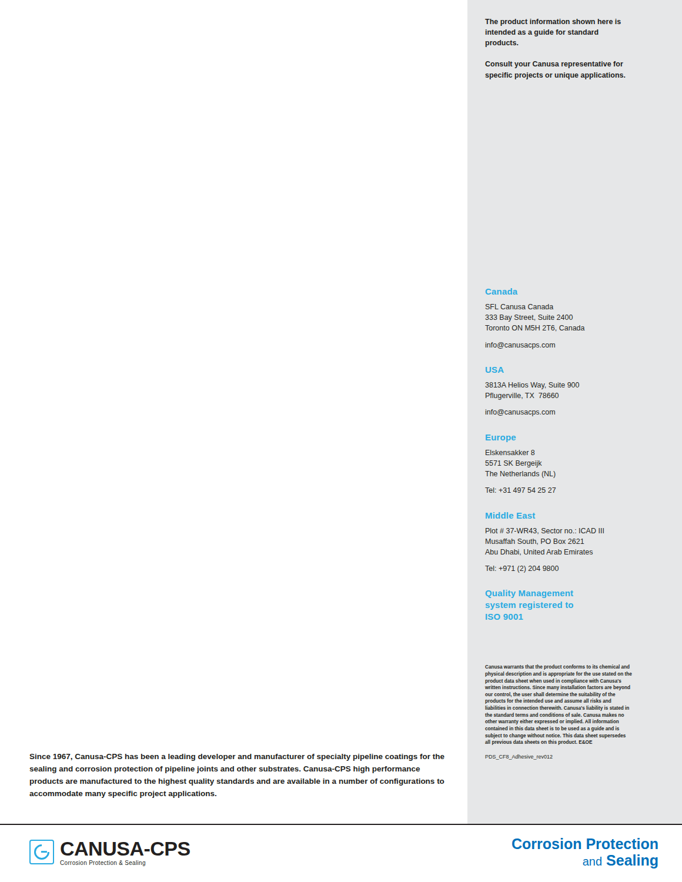Since 1967, Canusa-CPS has been a leading developer and manufacturer of specialty pipeline coatings for the sealing and corrosion protection of pipeline joints and other substrates. Canusa-CPS high performance products are manufactured to the highest quality standards and are available in a number of configurations to accommodate many specific project applications.
The product information shown here is intended as a guide for standard products.
Consult your Canusa representative for specific projects or unique applications.
Canada
SFL Canusa Canada
333 Bay Street, Suite 2400
Toronto ON M5H 2T6, Canada
info@canusacps.com
USA
3813A Helios Way, Suite 900
Pflugerville, TX 78660
info@canusacps.com
Europe
Elskensakker 8
5571 SK Bergeijk
The Netherlands (NL)
Tel: +31 497 54 25 27
Middle East
Plot # 37-WR43, Sector no.: ICAD III
Musaffah South, PO Box 2621
Abu Dhabi, United Arab Emirates
Tel: +971 (2) 204 9800
Quality Management
system registered to
ISO 9001
Canusa warrants that the product conforms to its chemical and physical description and is appropriate for the use stated on the product data sheet when used in compliance with Canusa's written instructions. Since many installation factors are beyond our control, the user shall determine the suitability of the products for the intended use and assume all risks and liabilities in connection therewith. Canusa's liability is stated in the standard terms and conditions of sale. Canusa makes no other warranty either expressed or implied. All information contained in this data sheet is to be used as a guide and is subject to change without notice. This data sheet supersedes all previous data sheets on this product. E&OE
PDS_CF8_Adhesive_rev012
CANUSA-CPS
Corrosion Protection & Sealing
Corrosion Protection
and Sealing